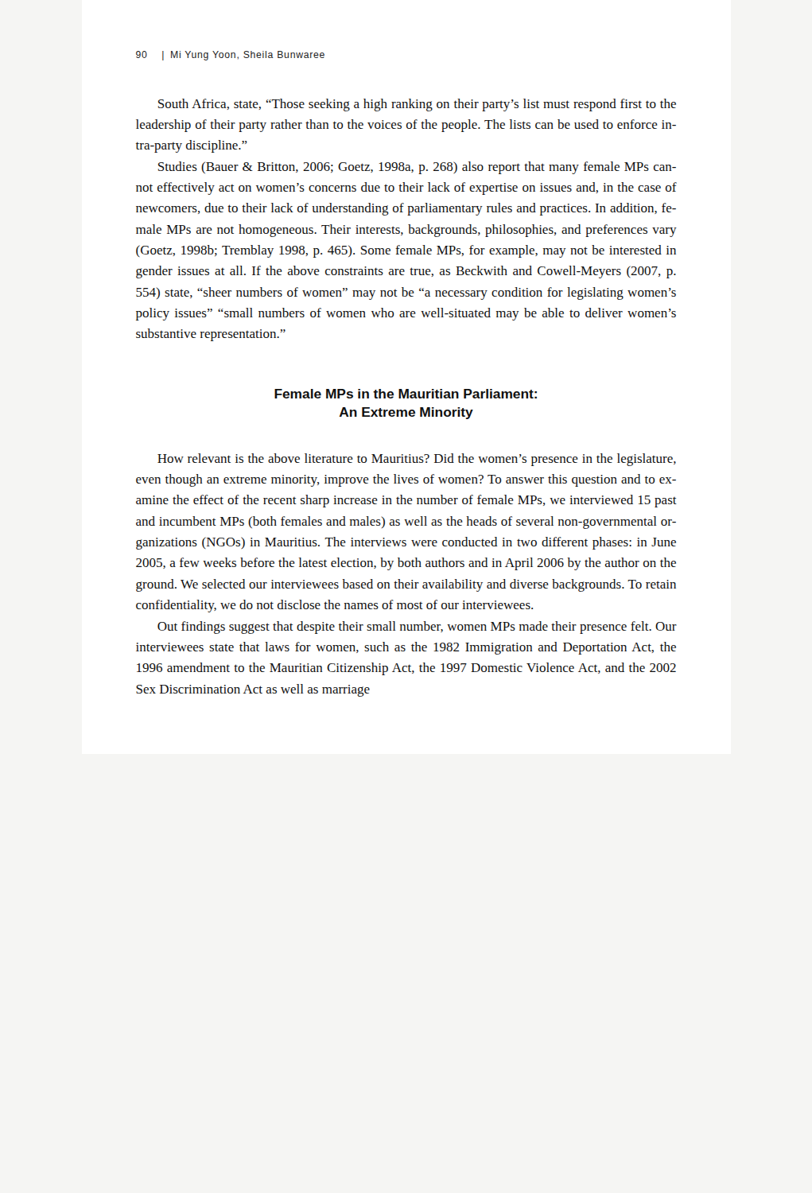90|Mi Yung Yoon, Sheila Bunwaree
South Africa, state, “Those seeking a high ranking on their party’s list must respond first to the leadership of their party rather than to the voices of the people. The lists can be used to enforce intra-party discipline.”
Studies (Bauer & Britton, 2006; Goetz, 1998a, p. 268) also report that many female MPs cannot effectively act on women’s concerns due to their lack of expertise on issues and, in the case of newcomers, due to their lack of understanding of parliamentary rules and practices. In addition, female MPs are not homogeneous. Their interests, backgrounds, philosophies, and preferences vary (Goetz, 1998b; Tremblay 1998, p. 465). Some female MPs, for example, may not be interested in gender issues at all. If the above constraints are true, as Beckwith and Cowell-Meyers (2007, p. 554) state, “sheer numbers of women” may not be “a necessary condition for legislating women’s policy issues” “small numbers of women who are well-situated may be able to deliver women’s substantive representation.”
Female MPs in the Mauritian Parliament:
An Extreme Minority
How relevant is the above literature to Mauritius? Did the women’s presence in the legislature, even though an extreme minority, improve the lives of women? To answer this question and to examine the effect of the recent sharp increase in the number of female MPs, we interviewed 15 past and incumbent MPs (both females and males) as well as the heads of several non-governmental organizations (NGOs) in Mauritius. The interviews were conducted in two different phases: in June 2005, a few weeks before the latest election, by both authors and in April 2006 by the author on the ground. We selected our interviewees based on their availability and diverse backgrounds. To retain confidentiality, we do not disclose the names of most of our interviewees.
Out findings suggest that despite their small number, women MPs made their presence felt. Our interviewees state that laws for women, such as the 1982 Immigration and Deportation Act, the 1996 amendment to the Mauritian Citizenship Act, the 1997 Domestic Violence Act, and the 2002 Sex Discrimination Act as well as marriage